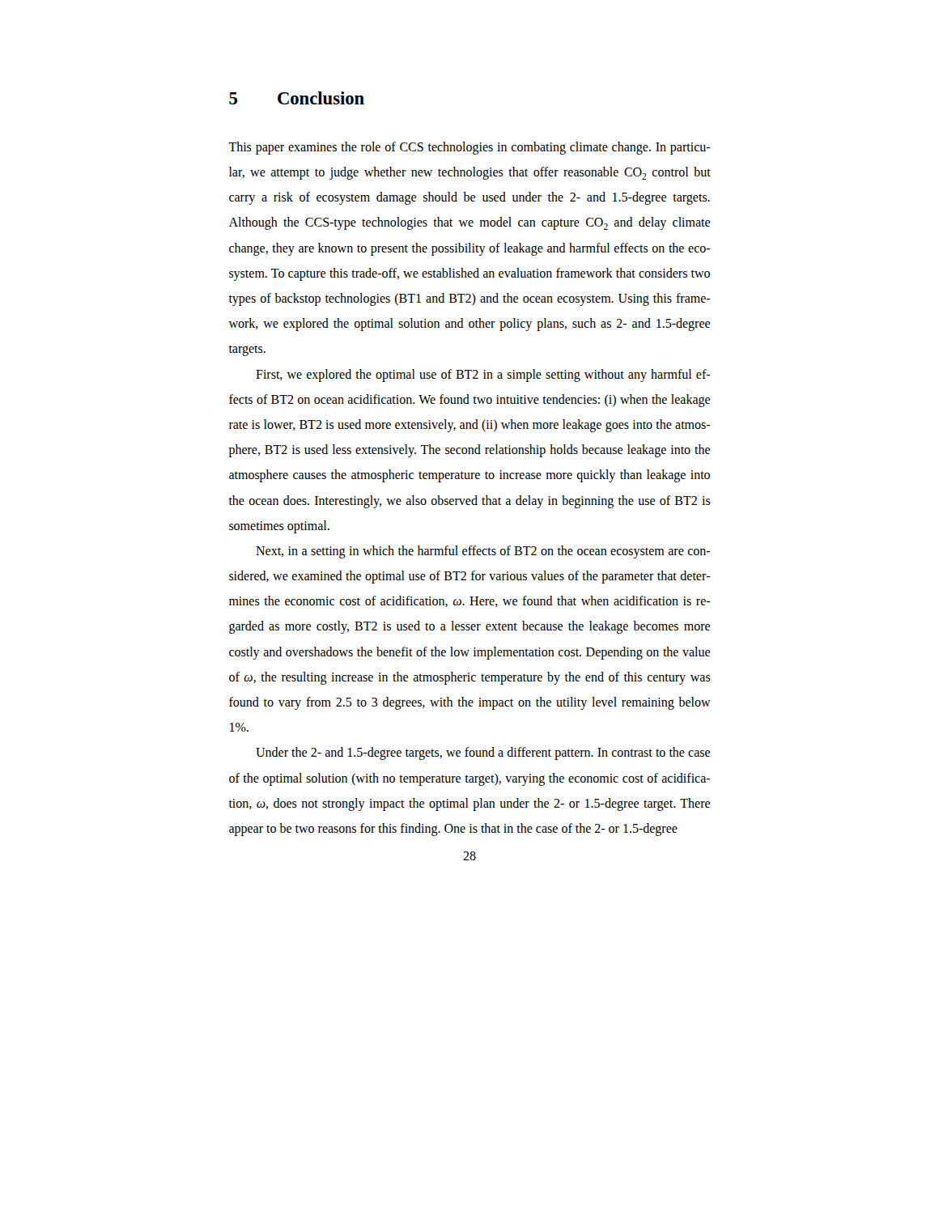5 Conclusion
This paper examines the role of CCS technologies in combating climate change. In particular, we attempt to judge whether new technologies that offer reasonable CO2 control but carry a risk of ecosystem damage should be used under the 2- and 1.5-degree targets. Although the CCS-type technologies that we model can capture CO2 and delay climate change, they are known to present the possibility of leakage and harmful effects on the ecosystem. To capture this trade-off, we established an evaluation framework that considers two types of backstop technologies (BT1 and BT2) and the ocean ecosystem. Using this framework, we explored the optimal solution and other policy plans, such as 2- and 1.5-degree targets.
First, we explored the optimal use of BT2 in a simple setting without any harmful effects of BT2 on ocean acidification. We found two intuitive tendencies: (i) when the leakage rate is lower, BT2 is used more extensively, and (ii) when more leakage goes into the atmosphere, BT2 is used less extensively. The second relationship holds because leakage into the atmosphere causes the atmospheric temperature to increase more quickly than leakage into the ocean does. Interestingly, we also observed that a delay in beginning the use of BT2 is sometimes optimal.
Next, in a setting in which the harmful effects of BT2 on the ocean ecosystem are considered, we examined the optimal use of BT2 for various values of the parameter that determines the economic cost of acidification, ω. Here, we found that when acidification is regarded as more costly, BT2 is used to a lesser extent because the leakage becomes more costly and overshadows the benefit of the low implementation cost. Depending on the value of ω, the resulting increase in the atmospheric temperature by the end of this century was found to vary from 2.5 to 3 degrees, with the impact on the utility level remaining below 1%.
Under the 2- and 1.5-degree targets, we found a different pattern. In contrast to the case of the optimal solution (with no temperature target), varying the economic cost of acidification, ω, does not strongly impact the optimal plan under the 2- or 1.5-degree target. There appear to be two reasons for this finding. One is that in the case of the 2- or 1.5-degree
28